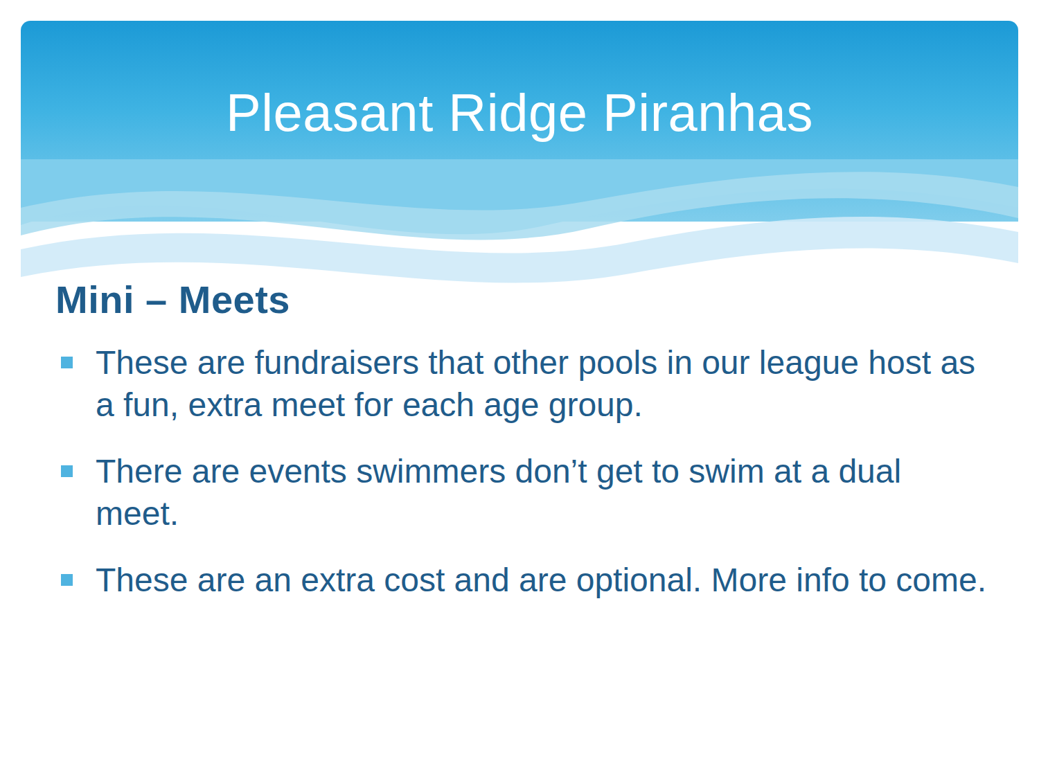Pleasant Ridge Piranhas
Mini – Meets
These are fundraisers that other pools in our league host as a fun, extra meet for each age group.
There are events swimmers don’t get to swim at a dual meet.
These are an extra cost and are optional. More info to come.